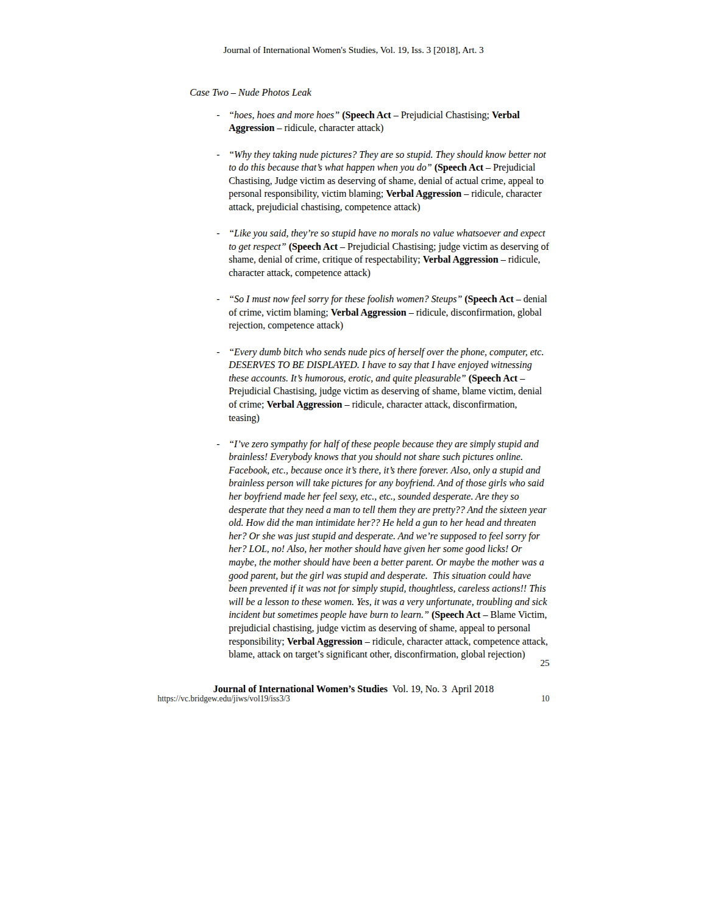Journal of International Women's Studies, Vol. 19, Iss. 3 [2018], Art. 3
Case Two – Nude Photos Leak
“hoes, hoes and more hoes” (Speech Act – Prejudicial Chastising; Verbal Aggression – ridicule, character attack)
“Why they taking nude pictures? They are so stupid. They should know better not to do this because that’s what happen when you do” (Speech Act – Prejudicial Chastising, Judge victim as deserving of shame, denial of actual crime, appeal to personal responsibility, victim blaming; Verbal Aggression – ridicule, character attack, prejudicial chastising, competence attack)
“Like you said, they’re so stupid have no morals no value whatsoever and expect to get respect” (Speech Act – Prejudicial Chastising; judge victim as deserving of shame, denial of crime, critique of respectability; Verbal Aggression – ridicule, character attack, competence attack)
“So I must now feel sorry for these foolish women? Steups” (Speech Act – denial of crime, victim blaming; Verbal Aggression – ridicule, disconfirmation, global rejection, competence attack)
“Every dumb bitch who sends nude pics of herself over the phone, computer, etc. DESERVES TO BE DISPLAYED. I have to say that I have enjoyed witnessing these accounts. It’s humorous, erotic, and quite pleasurable” (Speech Act – Prejudicial Chastising, judge victim as deserving of shame, blame victim, denial of crime; Verbal Aggression – ridicule, character attack, disconfirmation, teasing)
“I’ve zero sympathy for half of these people because they are simply stupid and brainless! Everybody knows that you should not share such pictures online. Facebook, etc., because once it’s there, it’s there forever. Also, only a stupid and brainless person will take pictures for any boyfriend. And of those girls who said her boyfriend made her feel sexy, etc., etc., sounded desperate. Are they so desperate that they need a man to tell them they are pretty?? And the sixteen year old. How did the man intimidate her?? He held a gun to her head and threaten her? Or she was just stupid and desperate. And we’re supposed to feel sorry for her? LOL, no! Also, her mother should have given her some good licks! Or maybe, the mother should have been a better parent. Or maybe the mother was a good parent, but the girl was stupid and desperate. This situation could have been prevented if it was not for simply stupid, thoughtless, careless actions!! This will be a lesson to these women. Yes, it was a very unfortunate, troubling and sick incident but sometimes people have burn to learn.” (Speech Act – Blame Victim, prejudicial chastising, judge victim as deserving of shame, appeal to personal responsibility; Verbal Aggression – ridicule, character attack, competence attack, blame, attack on target’s significant other, disconfirmation, global rejection)
25
Journal of International Women’s Studies Vol. 19, No. 3 April 2018
https://vc.bridgew.edu/jiws/vol19/iss3/3 10